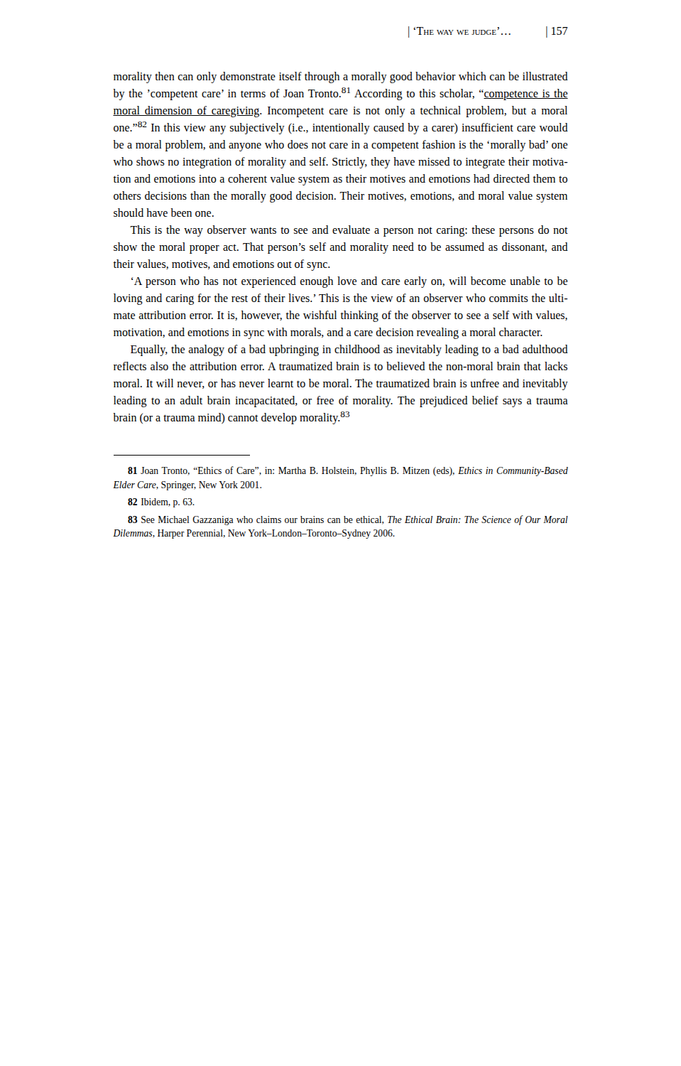‘The way we judge’… 157
morality then can only demonstrate itself through a morally good behavior which can be illustrated by the ’competent care’ in terms of Joan Tronto.81 According to this scholar, “competence is the moral dimension of caregiving. Incompetent care is not only a technical problem, but a moral one.”82 In this view any subjectively (i.e., intentionally caused by a carer) insufficient care would be a moral problem, and anyone who does not care in a competent fashion is the ‘morally bad’ one who shows no integration of morality and self. Strictly, they have missed to integrate their motivation and emotions into a coherent value system as their motives and emotions had directed them to others decisions than the morally good decision. Their motives, emotions, and moral value system should have been one.
This is the way observer wants to see and evaluate a person not caring: these persons do not show the moral proper act. That person’s self and morality need to be assumed as dissonant, and their values, motives, and emotions out of sync.
‘A person who has not experienced enough love and care early on, will become unable to be loving and caring for the rest of their lives.’ This is the view of an observer who commits the ultimate attribution error. It is, however, the wishful thinking of the observer to see a self with values, motivation, and emotions in sync with morals, and a care decision revealing a moral character.
Equally, the analogy of a bad upbringing in childhood as inevitably leading to a bad adulthood reflects also the attribution error. A traumatized brain is to believed the non-moral brain that lacks moral. It will never, or has never learnt to be moral. The traumatized brain is unfree and inevitably leading to an adult brain incapacitated, or free of morality. The prejudiced belief says a trauma brain (or a trauma mind) cannot develop morality.83
81 Joan Tronto, “Ethics of Care”, in: Martha B. Holstein, Phyllis B. Mitzen (eds), Ethics in Community-Based Elder Care, Springer, New York 2001.
82 Ibidem, p. 63.
83 See Michael Gazzaniga who claims our brains can be ethical, The Ethical Brain: The Science of Our Moral Dilemmas, Harper Perennial, New York–London–Toronto–Sydney 2006.